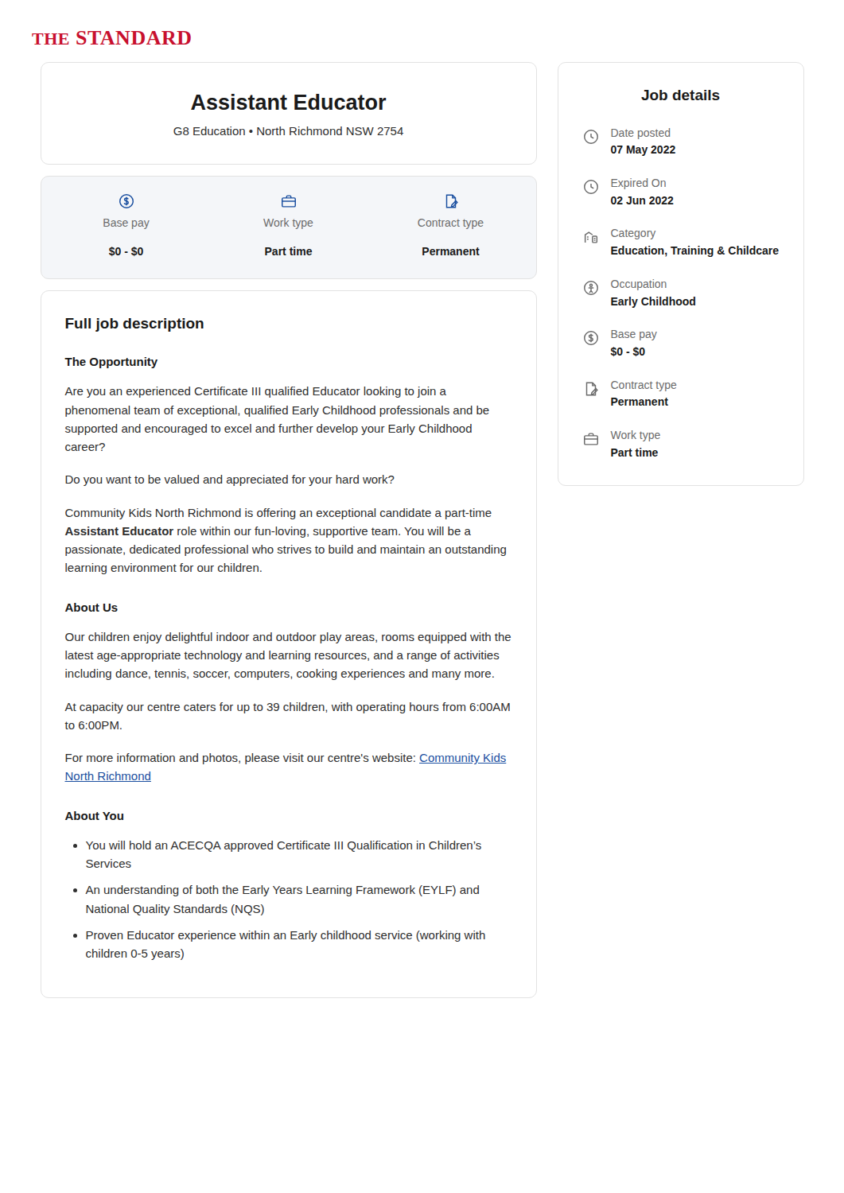The Standard
Assistant Educator
G8 Education • North Richmond NSW 2754
Base pay $0 - $0
Work type Part time
Contract type Permanent
Full job description
The Opportunity
Are you an experienced Certificate III qualified Educator looking to join a phenomenal team of exceptional, qualified Early Childhood professionals and be supported and encouraged to excel and further develop your Early Childhood career?
Do you want to be valued and appreciated for your hard work?
Community Kids North Richmond is offering an exceptional candidate a part-time Assistant Educator role within our fun-loving, supportive team. You will be a passionate, dedicated professional who strives to build and maintain an outstanding learning environment for our children.
About Us
Our children enjoy delightful indoor and outdoor play areas, rooms equipped with the latest age-appropriate technology and learning resources, and a range of activities including dance, tennis, soccer, computers, cooking experiences and many more.
At capacity our centre caters for up to 39 children, with operating hours from 6:00AM to 6:00PM.
For more information and photos, please visit our centre's website: Community Kids North Richmond
About You
You will hold an ACECQA approved Certificate III Qualification in Children’s Services
An understanding of both the Early Years Learning Framework (EYLF) and National Quality Standards (NQS)
Proven Educator experience within an Early childhood service (working with children 0-5 years)
Job details
Date posted 07 May 2022
Expired On 02 Jun 2022
Category Education, Training & Childcare
Occupation Early Childhood
Base pay $0 - $0
Contract type Permanent
Work type Part time